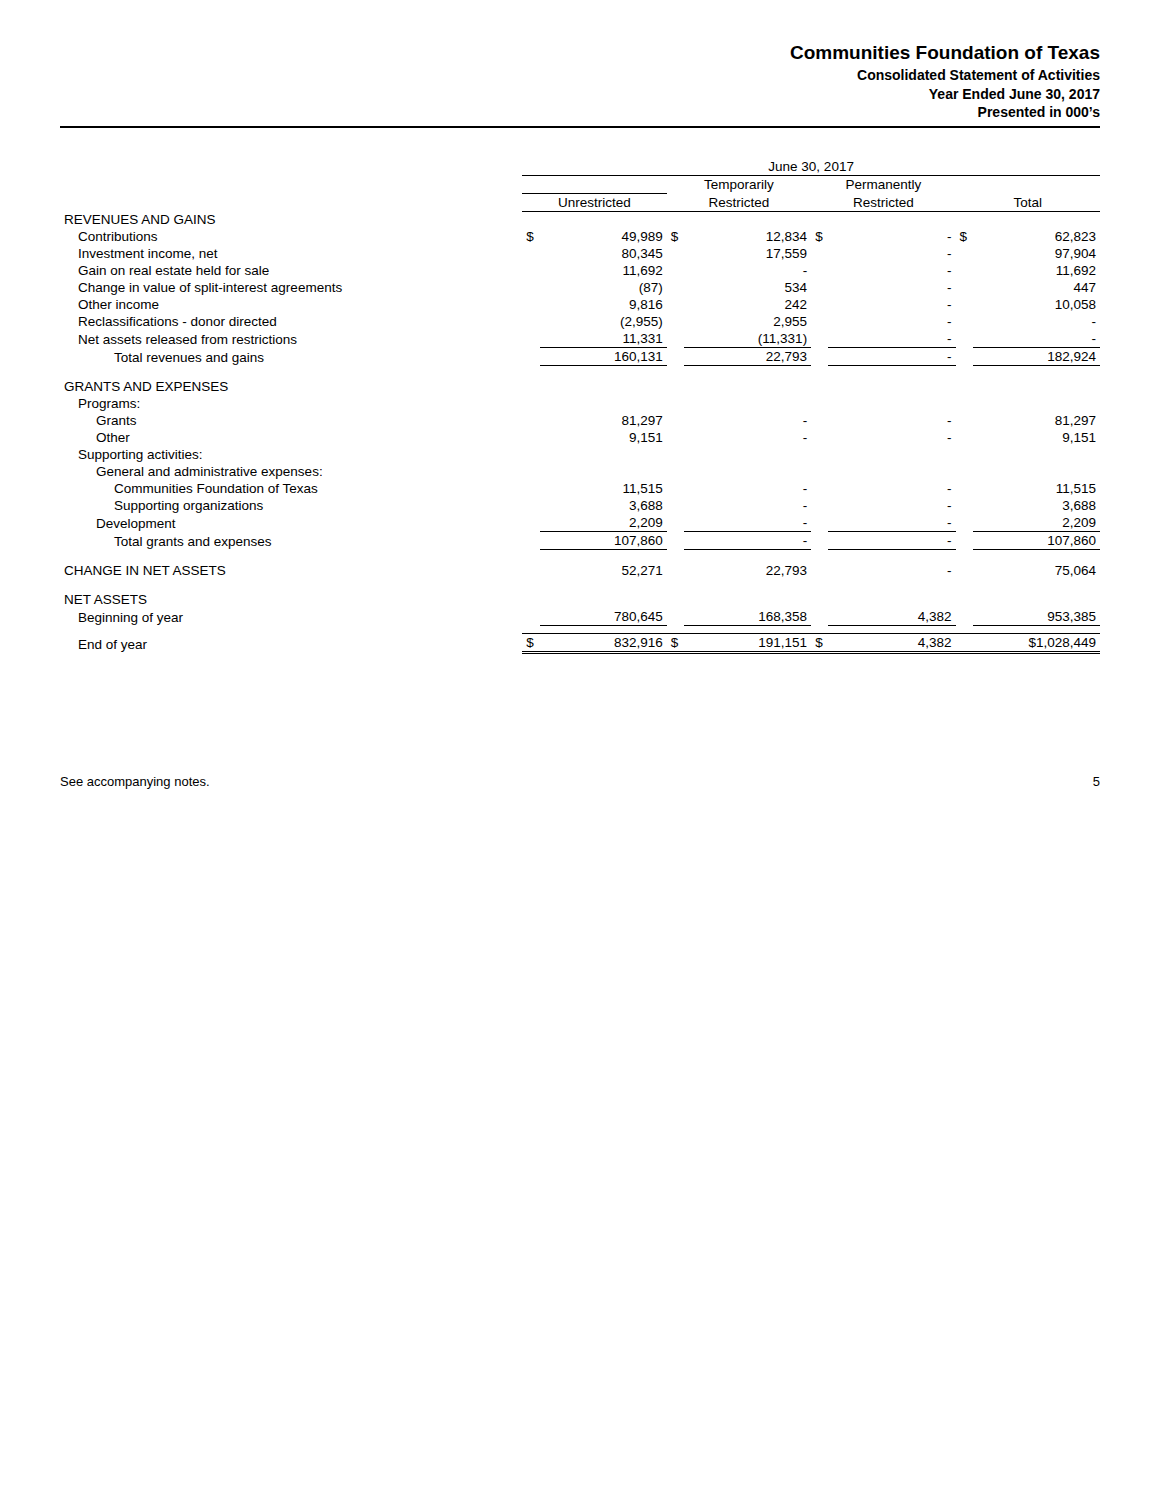Communities Foundation of Texas
Consolidated Statement of Activities
Year Ended June 30, 2017
Presented in 000’s
| | June 30, 2017 |
| | | Temporarily | Permanently | |
| | Unrestricted | Restricted | Restricted | Total |
| Revenues and Gains | |
| Contributions | $ | 49,989 | $ | 12,834 | $ | - | $ | 62,823 |
| Investment income, net | | 80,345 | | 17,559 | | - | | 97,904 |
| Gain on real estate held for sale | | 11,692 | | - | | - | | 11,692 |
| Change in value of split-interest agreements | | (87) | | 534 | | - | | 447 |
| Other income | | 9,816 | | 242 | | - | | 10,058 |
| Reclassifications - donor directed | | (2,955) | | 2,955 | | - | | - |
| Net assets released from restrictions | | 11,331 | | (11,331) | | - | | - |
| Total revenues and gains | | 160,131 | | 22,793 | | - | | 182,924 |
| Grants and Expenses | |
| Programs: | |
| Grants | | 81,297 | | - | | - | | 81,297 |
| Other | | 9,151 | | - | | - | | 9,151 |
| Supporting activities: | |
| General and administrative expenses: | |
| Communities Foundation of Texas | | 11,515 | | - | | - | | 11,515 |
| Supporting organizations | | 3,688 | | - | | - | | 3,688 |
| Development | | 2,209 | | - | | - | | 2,209 |
| Total grants and expenses | | 107,860 | | - | | - | | 107,860 |
| Change in Net Assets | | 52,271 | | 22,793 | | - | | 75,064 |
| Net Assets | |
| Beginning of year | | 780,645 | | 168,358 | | 4,382 | | 953,385 |
| End of year | $ | 832,916 | $ | 191,151 | $ | 4,382 | | $1,028,449 |
See accompanying notes. 5